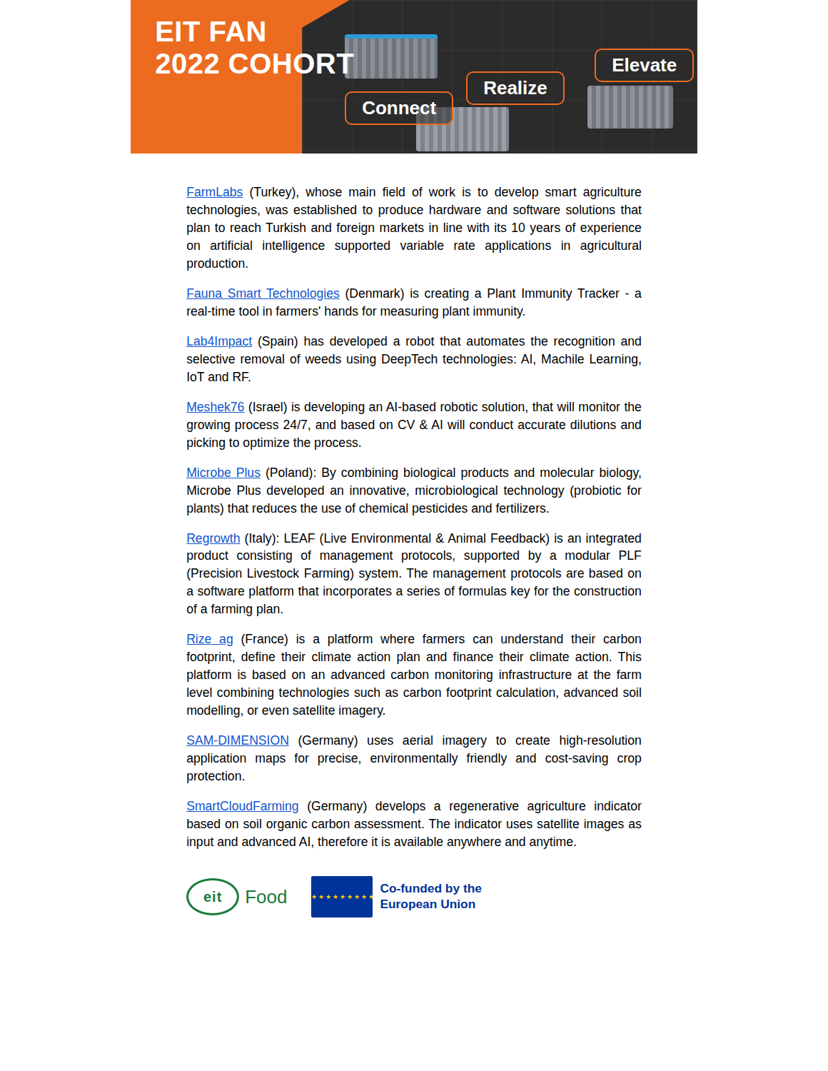EIT FAN
2022 Cohort
Connect
Realize
Elevate
FarmLabs (Turkey), whose main field of work is to develop smart agriculture technologies, was established to produce hardware and software solutions that plan to reach Turkish and foreign markets in line with its 10 years of experience on artificial intelligence supported variable rate applications in agricultural production.
Fauna Smart Technologies (Denmark) is creating a Plant Immunity Tracker - a real-time tool in farmers' hands for measuring plant immunity.
Lab4Impact (Spain) has developed a robot that automates the recognition and selective removal of weeds using DeepTech technologies: AI, Machile Learning, IoT and RF.
Meshek76 (Israel) is developing an AI-based robotic solution, that will monitor the growing process 24/7, and based on CV & AI will conduct accurate dilutions and picking to optimize the process.
Microbe Plus (Poland): By combining biological products and molecular biology, Microbe Plus developed an innovative, microbiological technology (probiotic for plants) that reduces the use of chemical pesticides and fertilizers.
Regrowth (Italy): LEAF (Live Environmental & Animal Feedback) is an integrated product consisting of management protocols, supported by a modular PLF (Precision Livestock Farming) system. The management protocols are based on a software platform that incorporates a series of formulas key for the construction of a farming plan.
Rize ag (France) is a platform where farmers can understand their carbon footprint, define their climate action plan and finance their climate action. This platform is based on an advanced carbon monitoring infrastructure at the farm level combining technologies such as carbon footprint calculation, advanced soil modelling, or even satellite imagery.
SAM-DIMENSION (Germany) uses aerial imagery to create high-resolution application maps for precise, environmentally friendly and cost-saving crop protection.
SmartCloudFarming (Germany) develops a regenerative agriculture indicator based on soil organic carbon assessment. The indicator uses satellite images as input and advanced AI, therefore it is available anywhere and anytime.
eit
Food
Co-funded by the
European Union